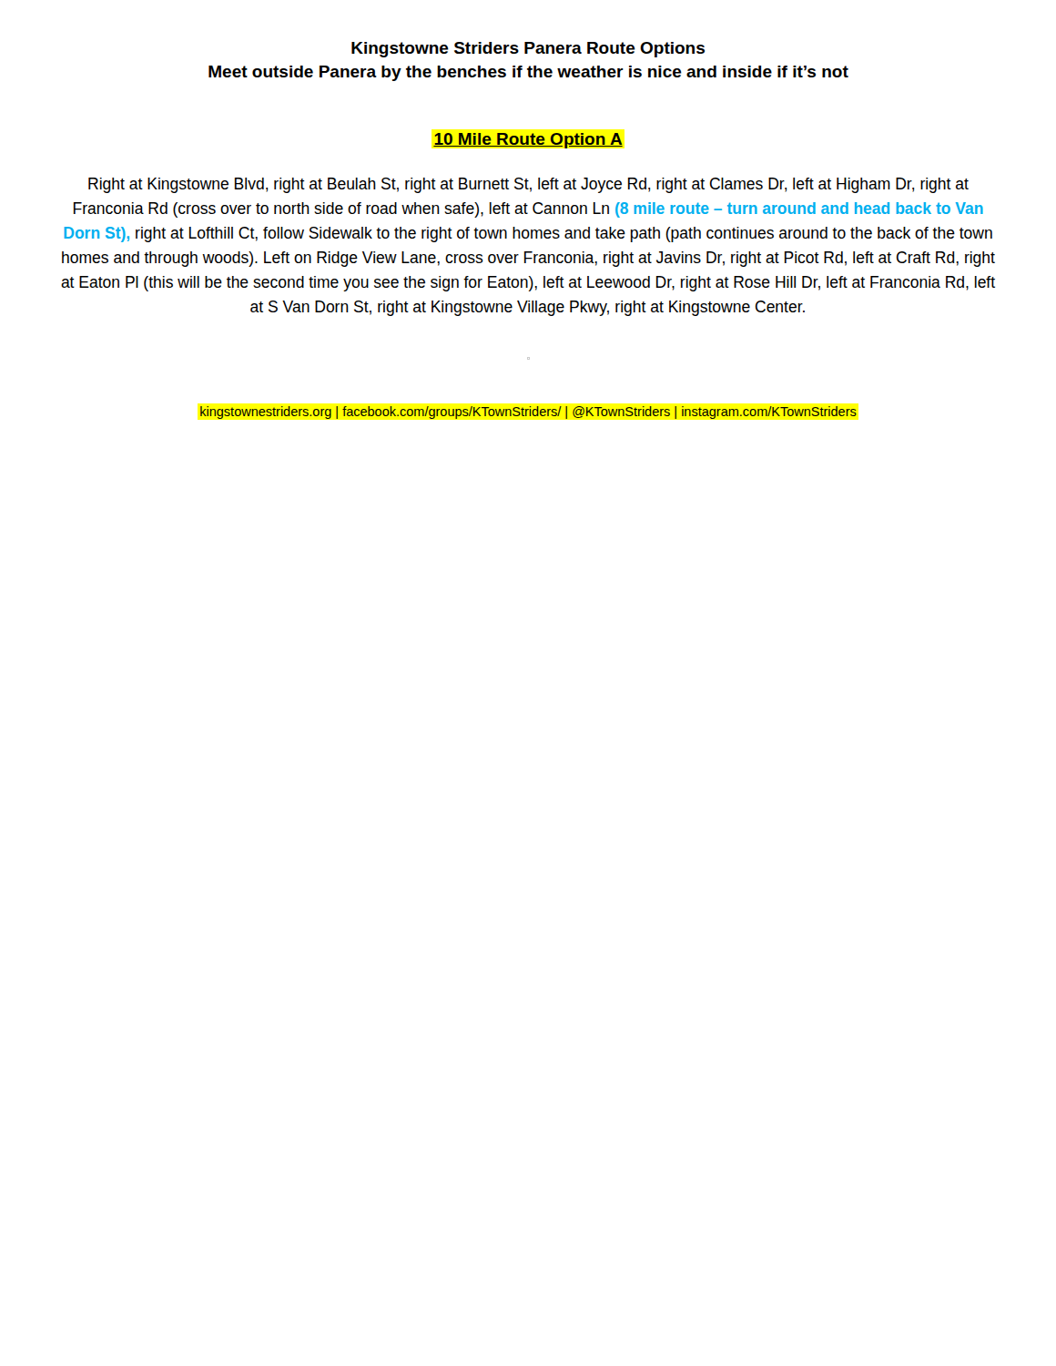Kingstowne Striders Panera Route Options
Meet outside Panera by the benches if the weather is nice and inside if it’s not
10 Mile Route Option A
Right at Kingstowne Blvd, right at Beulah St, right at Burnett St, left at Joyce Rd, right at Clames Dr, left at Higham Dr, right at Franconia Rd (cross over to north side of road when safe), left at Cannon Ln (8 mile route – turn around and head back to Van Dorn St), right at Lofthill Ct, follow Sidewalk to the right of town homes and take path (path continues around to the back of the town homes and through woods). Left on Ridge View Lane, cross over Franconia, right at Javins Dr, right at Picot Rd, left at Craft Rd, right at Eaton Pl (this will be the second time you see the sign for Eaton), left at Leewood Dr, right at Rose Hill Dr, left at Franconia Rd, left at S Van Dorn St, right at Kingstowne Village Pkwy, right at Kingstowne Center.
kingstownestriders.org | facebook.com/groups/KTownStriders/ | @KTownStriders | instagram.com/KTownStriders